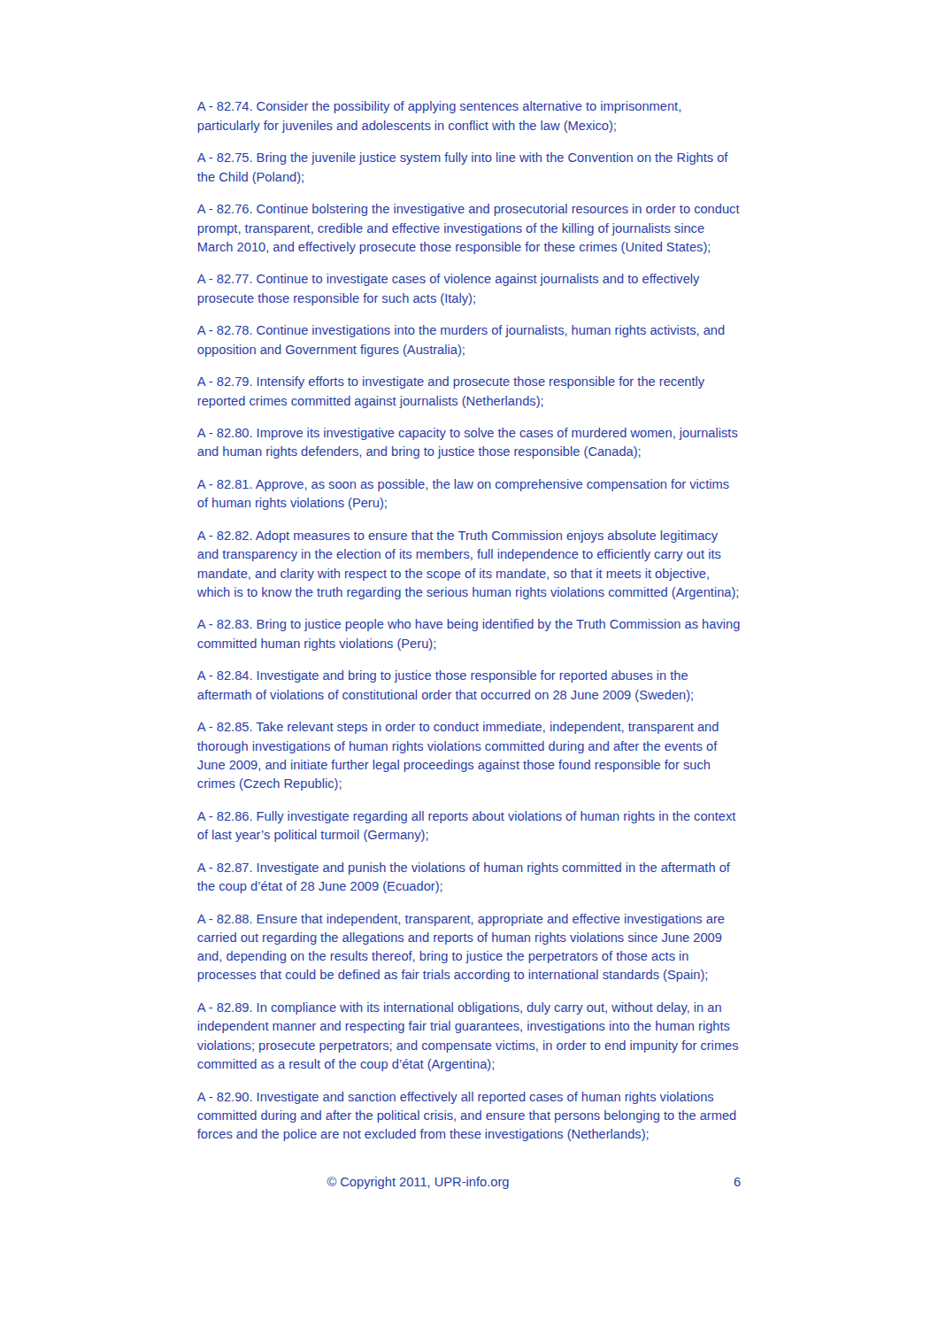A - 82.74. Consider the possibility of applying sentences alternative to imprisonment, particularly for juveniles and adolescents in conflict with the law (Mexico);
A - 82.75. Bring the juvenile justice system fully into line with the Convention on the Rights of the Child (Poland);
A - 82.76. Continue bolstering the investigative and prosecutorial resources in order to conduct prompt, transparent, credible and effective investigations of the killing of journalists since March 2010, and effectively prosecute those responsible for these crimes (United States);
A - 82.77. Continue to investigate cases of violence against journalists and to effectively prosecute those responsible for such acts (Italy);
A - 82.78. Continue investigations into the murders of journalists, human rights activists, and opposition and Government figures (Australia);
A - 82.79. Intensify efforts to investigate and prosecute those responsible for the recently reported crimes committed against journalists (Netherlands);
A - 82.80. Improve its investigative capacity to solve the cases of murdered women, journalists and human rights defenders, and bring to justice those responsible (Canada);
A - 82.81. Approve, as soon as possible, the law on comprehensive compensation for victims of human rights violations (Peru);
A - 82.82. Adopt measures to ensure that the Truth Commission enjoys absolute legitimacy and transparency in the election of its members, full independence to efficiently carry out its mandate, and clarity with respect to the scope of its mandate, so that it meets it objective, which is to know the truth regarding the serious human rights violations committed (Argentina);
A - 82.83. Bring to justice people who have being identified by the Truth Commission as having committed human rights violations (Peru);
A - 82.84. Investigate and bring to justice those responsible for reported abuses in the aftermath of violations of constitutional order that occurred on 28 June 2009 (Sweden);
A - 82.85. Take relevant steps in order to conduct immediate, independent, transparent and thorough investigations of human rights violations committed during and after the events of June 2009, and initiate further legal proceedings against those found responsible for such crimes (Czech Republic);
A - 82.86. Fully investigate regarding all reports about violations of human rights in the context of last year’s political turmoil (Germany);
A - 82.87. Investigate and punish the violations of human rights committed in the aftermath of the coup d’état of 28 June 2009 (Ecuador);
A - 82.88. Ensure that independent, transparent, appropriate and effective investigations are carried out regarding the allegations and reports of human rights violations since June 2009 and, depending on the results thereof, bring to justice the perpetrators of those acts in processes that could be defined as fair trials according to international standards (Spain);
A - 82.89. In compliance with its international obligations, duly carry out, without delay, in an independent manner and respecting fair trial guarantees, investigations into the human rights violations; prosecute perpetrators; and compensate victims, in order to end impunity for crimes committed as a result of the coup d’état (Argentina);
A - 82.90. Investigate and sanction effectively all reported cases of human rights violations committed during and after the political crisis, and ensure that persons belonging to the armed forces and the police are not excluded from these investigations (Netherlands);
© Copyright 2011, UPR-info.org
6